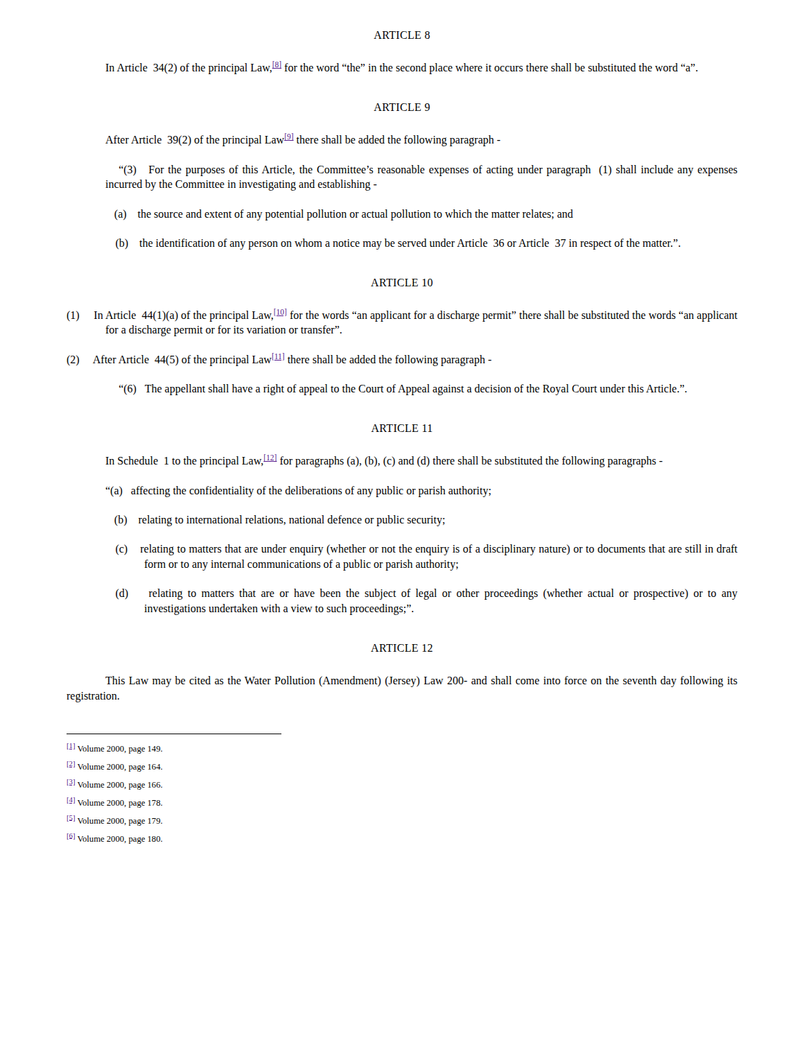ARTICLE 8
In Article 34(2) of the principal Law,[8] for the word “the” in the second place where it occurs there shall be substituted the word “a”.
ARTICLE 9
After Article 39(2) of the principal Law[9] there shall be added the following paragraph -
“(3) For the purposes of this Article, the Committee’s reasonable expenses of acting under paragraph (1) shall include any expenses incurred by the Committee in investigating and establishing -
(a) the source and extent of any potential pollution or actual pollution to which the matter relates; and
(b) the identification of any person on whom a notice may be served under Article 36 or Article 37 in respect of the matter.”.
ARTICLE 10
(1) In Article 44(1)(a) of the principal Law,[10] for the words “an applicant for a discharge permit” there shall be substituted the words “an applicant for a discharge permit or for its variation or transfer”.
(2) After Article 44(5) of the principal Law[11] there shall be added the following paragraph -
“(6) The appellant shall have a right of appeal to the Court of Appeal against a decision of the Royal Court under this Article.”.
ARTICLE 11
In Schedule 1 to the principal Law,[12] for paragraphs (a), (b), (c) and (d) there shall be substituted the following paragraphs -
“(a) affecting the confidentiality of the deliberations of any public or parish authority;
(b) relating to international relations, national defence or public security;
(c) relating to matters that are under enquiry (whether or not the enquiry is of a disciplinary nature) or to documents that are still in draft form or to any internal communications of a public or parish authority;
(d) relating to matters that are or have been the subject of legal or other proceedings (whether actual or prospective) or to any investigations undertaken with a view to such proceedings;”.
ARTICLE 12
This Law may be cited as the Water Pollution (Amendment) (Jersey) Law 200- and shall come into force on the seventh day following its registration.
[1] Volume 2000, page 149.
[2] Volume 2000, page 164.
[3] Volume 2000, page 166.
[4] Volume 2000, page 178.
[5] Volume 2000, page 179.
[6] Volume 2000, page 180.